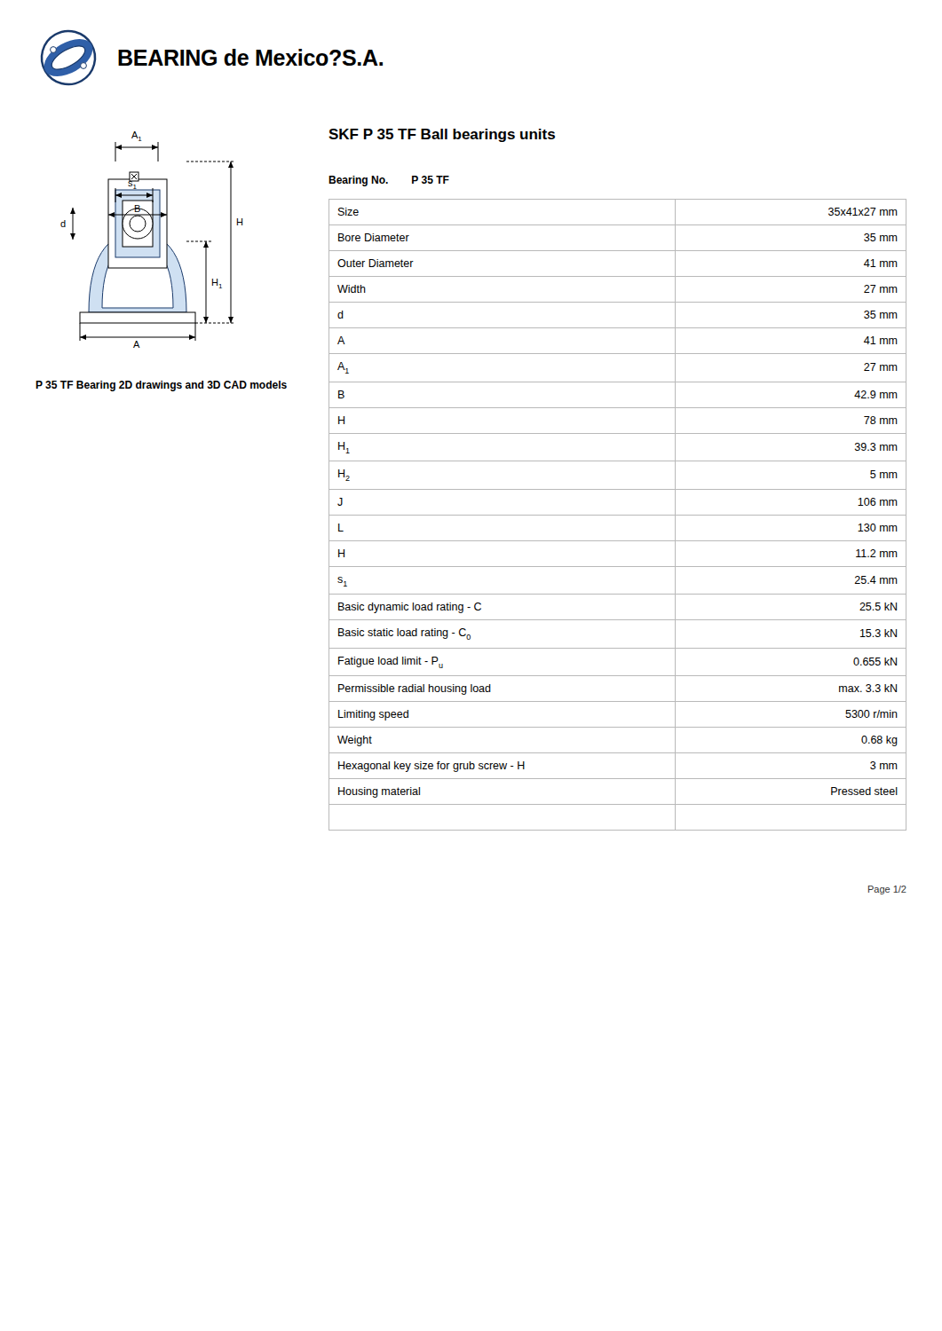BEARING de Mexico?S.A.
A1 d s1 B H H1 A
P 35 TF Bearing 2D drawings and 3D CAD models
SKF P 35 TF Ball bearings units
Bearing No. P 35 TF
| Size | 35x41x27 mm |
| Bore Diameter | 35 mm |
| Outer Diameter | 41 mm |
| Width | 27 mm |
| d | 35 mm |
| A | 41 mm |
| A 1 | 27 mm |
| B | 42.9 mm |
| H | 78 mm |
| H 1 | 39.3 mm |
| H 2 | 5 mm |
| J | 106 mm |
| L | 130 mm |
| H | 11.2 mm |
| s 1 | 25.4 mm |
| Basic dynamic load rating - C | 25.5 kN |
| Basic static load rating - C 0 | 15.3 kN |
| Fatigue load limit - P u | 0.655 kN |
| Permissible radial housing load | max. 3.3 kN |
| Limiting speed | 5300 r/min |
| Weight | 0.68 kg |
| Hexagonal key size for grub screw - H | 3 mm |
| Housing material | Pressed steel |
Page 1/2